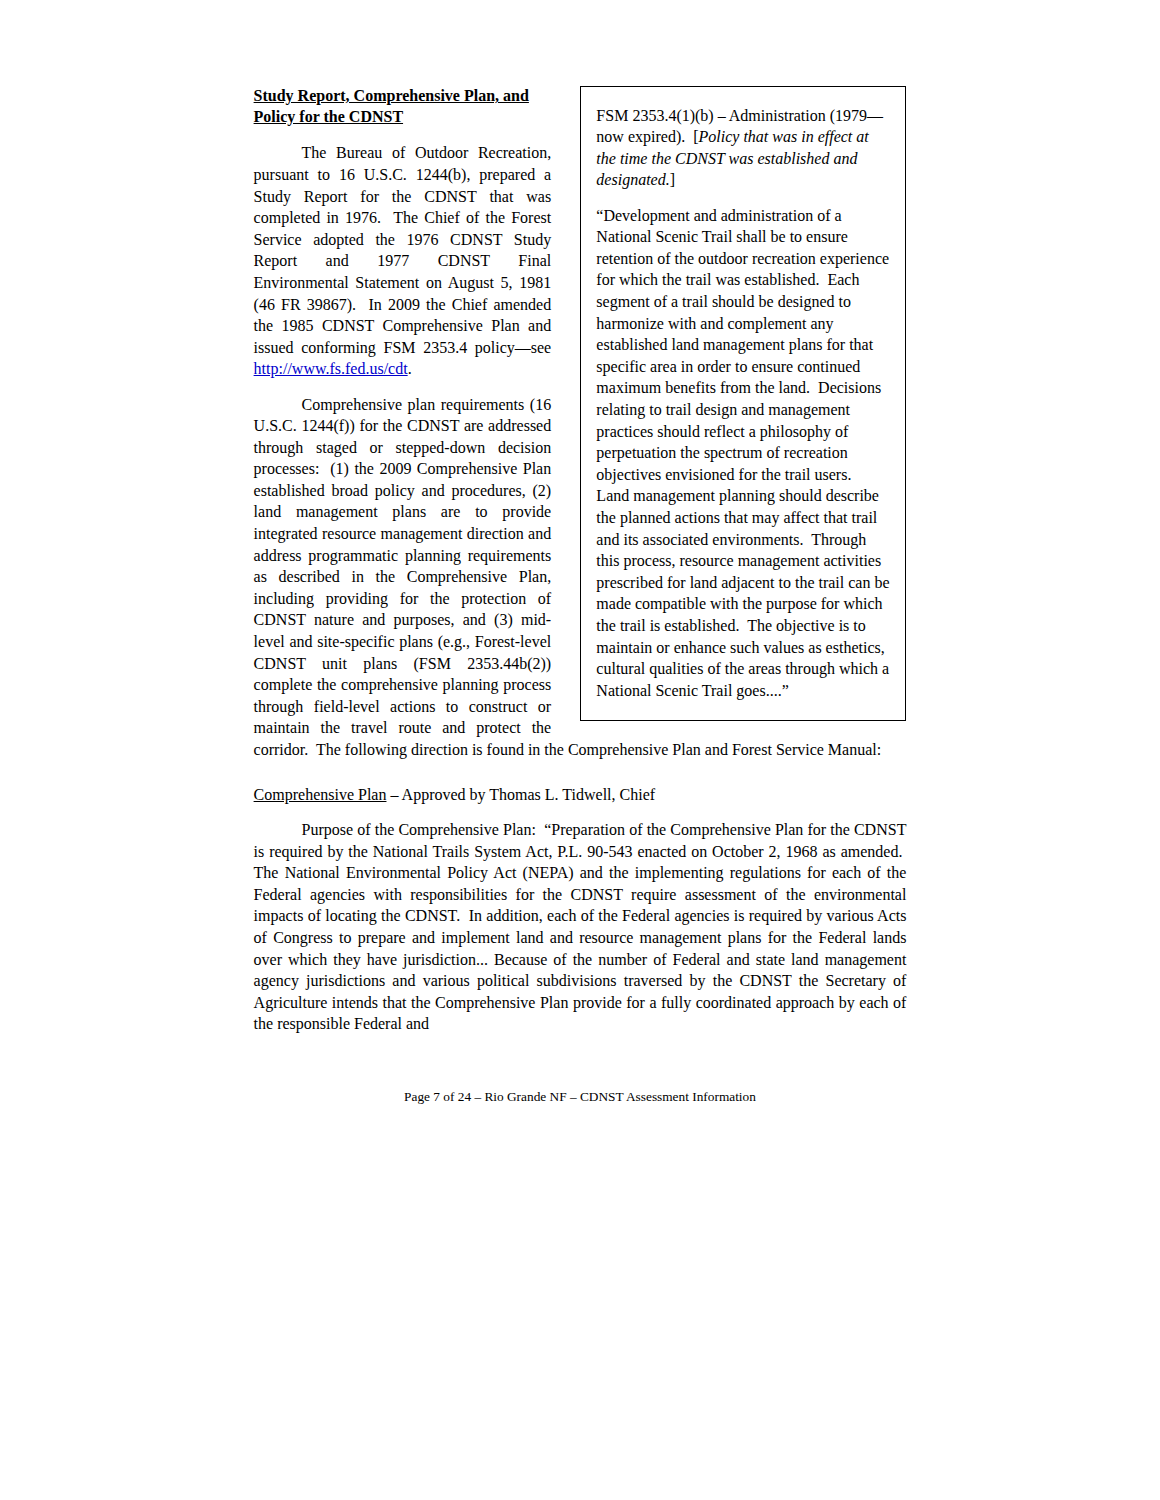FSM 2353.4(1)(b) – Administration (1979—now expired). [Policy that was in effect at the time the CDNST was established and designated.]
“Development and administration of a National Scenic Trail shall be to ensure retention of the outdoor recreation experience for which the trail was established. Each segment of a trail should be designed to harmonize with and complement any established land management plans for that specific area in order to ensure continued maximum benefits from the land. Decisions relating to trail design and management practices should reflect a philosophy of perpetuation the spectrum of recreation objectives envisioned for the trail users. Land management planning should describe the planned actions that may affect that trail and its associated environments. Through this process, resource management activities prescribed for land adjacent to the trail can be made compatible with the purpose for which the trail is established. The objective is to maintain or enhance such values as esthetics, cultural qualities of the areas through which a National Scenic Trail goes....”
Study Report, Comprehensive Plan, and Policy for the CDNST
The Bureau of Outdoor Recreation, pursuant to 16 U.S.C. 1244(b), prepared a Study Report for the CDNST that was completed in 1976. The Chief of the Forest Service adopted the 1976 CDNST Study Report and 1977 CDNST Final Environmental Statement on August 5, 1981 (46 FR 39867). In 2009 the Chief amended the 1985 CDNST Comprehensive Plan and issued conforming FSM 2353.4 policy—see http://www.fs.fed.us/cdt.
Comprehensive plan requirements (16 U.S.C. 1244(f)) for the CDNST are addressed through staged or stepped-down decision processes: (1) the 2009 Comprehensive Plan established broad policy and procedures, (2) land management plans are to provide integrated resource management direction and address programmatic planning requirements as described in the Comprehensive Plan, including providing for the protection of CDNST nature and purposes, and (3) mid-level and site-specific plans (e.g., Forest-level CDNST unit plans (FSM 2353.44b(2)) complete the comprehensive planning process through field-level actions to construct or maintain the travel route and protect the corridor. The following direction is found in the Comprehensive Plan and Forest Service Manual:
Comprehensive Plan – Approved by Thomas L. Tidwell, Chief
Purpose of the Comprehensive Plan: “Preparation of the Comprehensive Plan for the CDNST is required by the National Trails System Act, P.L. 90-543 enacted on October 2, 1968 as amended. The National Environmental Policy Act (NEPA) and the implementing regulations for each of the Federal agencies with responsibilities for the CDNST require assessment of the environmental impacts of locating the CDNST. In addition, each of the Federal agencies is required by various Acts of Congress to prepare and implement land and resource management plans for the Federal lands over which they have jurisdiction... Because of the number of Federal and state land management agency jurisdictions and various political subdivisions traversed by the CDNST the Secretary of Agriculture intends that the Comprehensive Plan provide for a fully coordinated approach by each of the responsible Federal and
Page 7 of 24 – Rio Grande NF – CDNST Assessment Information